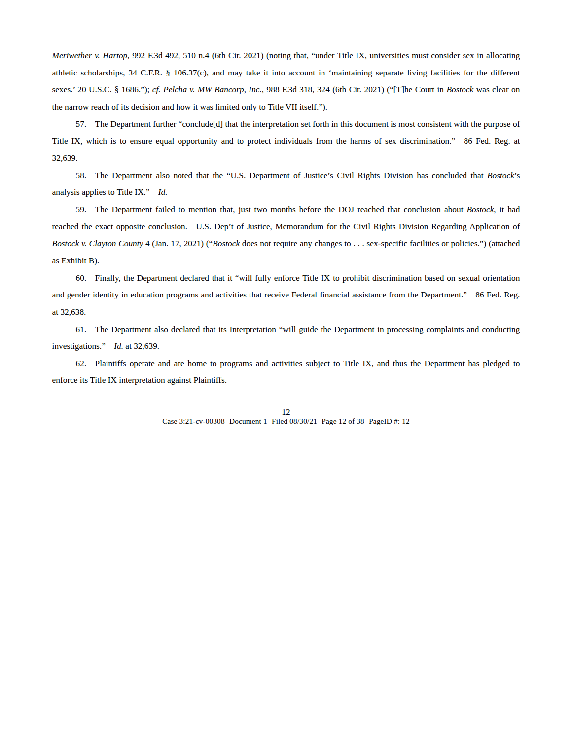Meriwether v. Hartop, 992 F.3d 492, 510 n.4 (6th Cir. 2021) (noting that, “under Title IX, universities must consider sex in allocating athletic scholarships, 34 C.F.R. § 106.37(c), and may take it into account in ‘maintaining separate living facilities for the different sexes.’ 20 U.S.C. § 1686.”); cf. Pelcha v. MW Bancorp, Inc., 988 F.3d 318, 324 (6th Cir. 2021) (“[T]he Court in Bostock was clear on the narrow reach of its decision and how it was limited only to Title VII itself.”).
57. The Department further “conclude[d] that the interpretation set forth in this document is most consistent with the purpose of Title IX, which is to ensure equal opportunity and to protect individuals from the harms of sex discrimination.” 86 Fed. Reg. at 32,639.
58. The Department also noted that the “U.S. Department of Justice’s Civil Rights Division has concluded that Bostock’s analysis applies to Title IX.” Id.
59. The Department failed to mention that, just two months before the DOJ reached that conclusion about Bostock, it had reached the exact opposite conclusion. U.S. Dep’t of Justice, Memorandum for the Civil Rights Division Regarding Application of Bostock v. Clayton County 4 (Jan. 17, 2021) (“Bostock does not require any changes to . . . sex-specific facilities or policies.”) (attached as Exhibit B).
60. Finally, the Department declared that it “will fully enforce Title IX to prohibit discrimination based on sexual orientation and gender identity in education programs and activities that receive Federal financial assistance from the Department.” 86 Fed. Reg. at 32,638.
61. The Department also declared that its Interpretation “will guide the Department in processing complaints and conducting investigations.” Id. at 32,639.
62. Plaintiffs operate and are home to programs and activities subject to Title IX, and thus the Department has pledged to enforce its Title IX interpretation against Plaintiffs.
12
Case 3:21-cv-00308 Document 1 Filed 08/30/21 Page 12 of 38 PageID #: 12